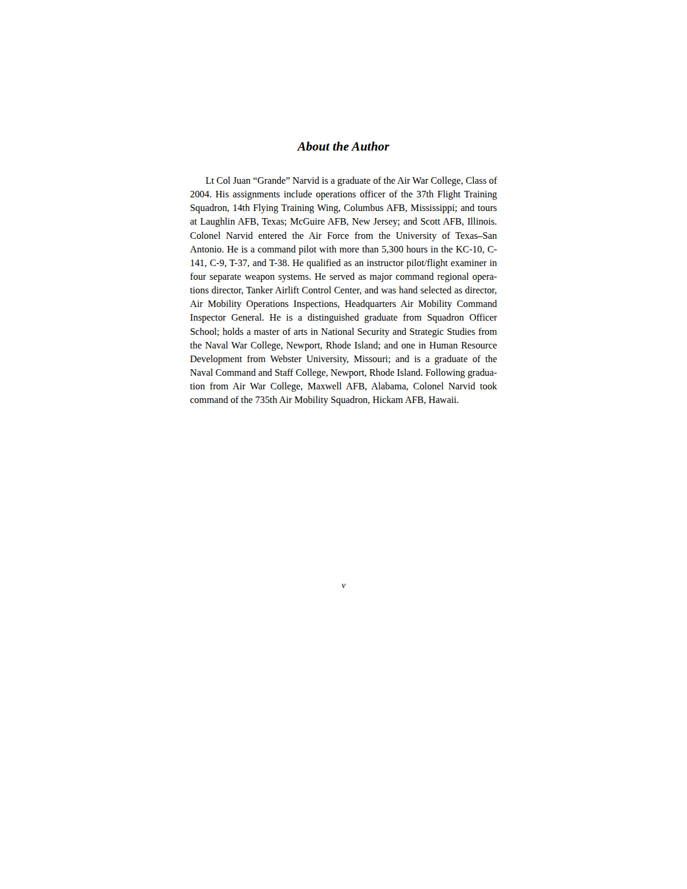About the Author
Lt Col Juan “Grande” Narvid is a graduate of the Air War College, Class of 2004. His assignments include operations officer of the 37th Flight Training Squadron, 14th Flying Training Wing, Columbus AFB, Mississippi; and tours at Laughlin AFB, Texas; McGuire AFB, New Jersey; and Scott AFB, Illinois. Colonel Narvid entered the Air Force from the University of Texas–San Antonio. He is a command pilot with more than 5,300 hours in the KC-10, C-141, C-9, T-37, and T-38. He qualified as an instructor pilot/flight examiner in four separate weapon systems. He served as major command regional operations director, Tanker Airlift Control Center, and was hand selected as director, Air Mobility Operations Inspections, Headquarters Air Mobility Command Inspector General. He is a distinguished graduate from Squadron Officer School; holds a master of arts in National Security and Strategic Studies from the Naval War College, Newport, Rhode Island; and one in Human Resource Development from Webster University, Missouri; and is a graduate of the Naval Command and Staff College, Newport, Rhode Island. Following graduation from Air War College, Maxwell AFB, Alabama, Colonel Narvid took command of the 735th Air Mobility Squadron, Hickam AFB, Hawaii.
v